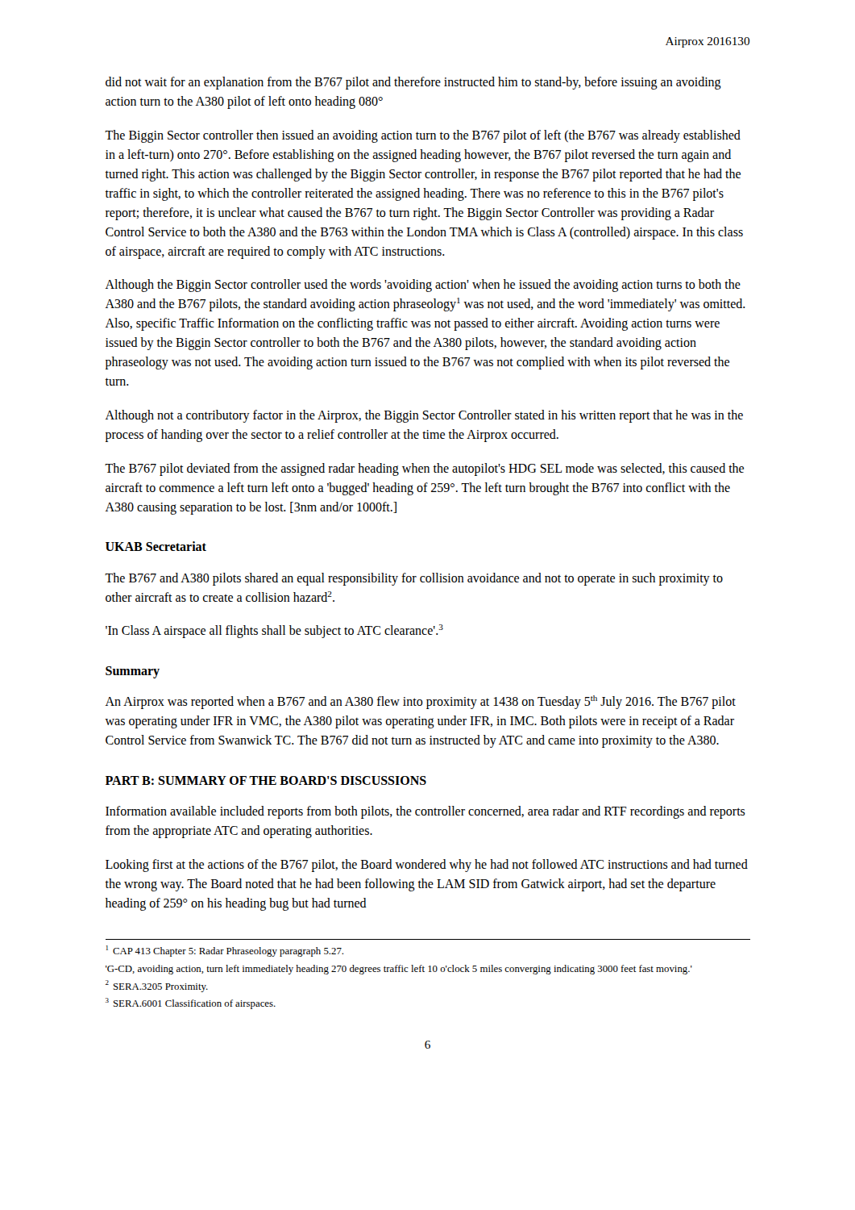Airprox 2016130
did not wait for an explanation from the B767 pilot and therefore instructed him to stand-by, before issuing an avoiding action turn to the A380 pilot of left onto heading 080°
The Biggin Sector controller then issued an avoiding action turn to the B767 pilot of left (the B767 was already established in a left-turn) onto 270°. Before establishing on the assigned heading however, the B767 pilot reversed the turn again and turned right. This action was challenged by the Biggin Sector controller, in response the B767 pilot reported that he had the traffic in sight, to which the controller reiterated the assigned heading. There was no reference to this in the B767 pilot's report; therefore, it is unclear what caused the B767 to turn right. The Biggin Sector Controller was providing a Radar Control Service to both the A380 and the B763 within the London TMA which is Class A (controlled) airspace. In this class of airspace, aircraft are required to comply with ATC instructions.
Although the Biggin Sector controller used the words 'avoiding action' when he issued the avoiding action turns to both the A380 and the B767 pilots, the standard avoiding action phraseology1 was not used, and the word 'immediately' was omitted. Also, specific Traffic Information on the conflicting traffic was not passed to either aircraft. Avoiding action turns were issued by the Biggin Sector controller to both the B767 and the A380 pilots, however, the standard avoiding action phraseology was not used. The avoiding action turn issued to the B767 was not complied with when its pilot reversed the turn.
Although not a contributory factor in the Airprox, the Biggin Sector Controller stated in his written report that he was in the process of handing over the sector to a relief controller at the time the Airprox occurred.
The B767 pilot deviated from the assigned radar heading when the autopilot's HDG SEL mode was selected, this caused the aircraft to commence a left turn left onto a 'bugged' heading of 259°. The left turn brought the B767 into conflict with the A380 causing separation to be lost. [3nm and/or 1000ft.]
UKAB Secretariat
The B767 and A380 pilots shared an equal responsibility for collision avoidance and not to operate in such proximity to other aircraft as to create a collision hazard2.
'In Class A airspace all flights shall be subject to ATC clearance'.3
Summary
An Airprox was reported when a B767 and an A380 flew into proximity at 1438 on Tuesday 5th July 2016. The B767 pilot was operating under IFR in VMC, the A380 pilot was operating under IFR, in IMC. Both pilots were in receipt of a Radar Control Service from Swanwick TC. The B767 did not turn as instructed by ATC and came into proximity to the A380.
PART B: SUMMARY OF THE BOARD'S DISCUSSIONS
Information available included reports from both pilots, the controller concerned, area radar and RTF recordings and reports from the appropriate ATC and operating authorities.
Looking first at the actions of the B767 pilot, the Board wondered why he had not followed ATC instructions and had turned the wrong way. The Board noted that he had been following the LAM SID from Gatwick airport, had set the departure heading of 259° on his heading bug but had turned
1 CAP 413 Chapter 5: Radar Phraseology paragraph 5.27.
'G-CD, avoiding action, turn left immediately heading 270 degrees traffic left 10 o'clock 5 miles converging indicating 3000 feet fast moving.'
2 SERA.3205 Proximity.
3 SERA.6001 Classification of airspaces.
6